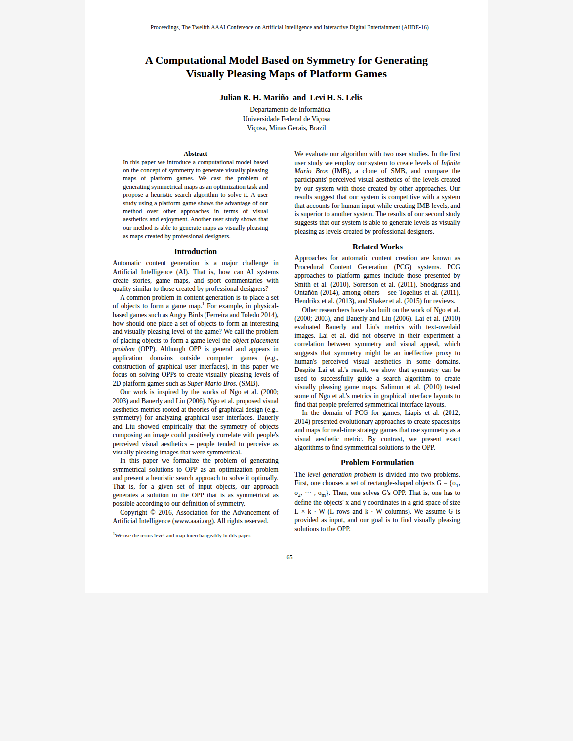Proceedings, The Twelfth AAAI Conference on Artificial Intelligence and Interactive Digital Entertainment (AIIDE-16)
A Computational Model Based on Symmetry for Generating
Visually Pleasing Maps of Platform Games
Julian R. H. Mariño and Levi H. S. Lelis
Departamento de Informática
Universidade Federal de Viçosa
Viçosa, Minas Gerais, Brazil
Abstract
In this paper we introduce a computational model based on the concept of symmetry to generate visually pleasing maps of platform games. We cast the problem of generating symmetrical maps as an optimization task and propose a heuristic search algorithm to solve it. A user study using a platform game shows the advantage of our method over other approaches in terms of visual aesthetics and enjoyment. Another user study shows that our method is able to generate maps as visually pleasing as maps created by professional designers.
Introduction
Automatic content generation is a major challenge in Artificial Intelligence (AI). That is, how can AI systems create stories, game maps, and sport commentaries with quality similar to those created by professional designers?
A common problem in content generation is to place a set of objects to form a game map.1 For example, in physical-based games such as Angry Birds (Ferreira and Toledo 2014), how should one place a set of objects to form an interesting and visually pleasing level of the game? We call the problem of placing objects to form a game level the object placement problem (OPP). Although OPP is general and appears in application domains outside computer games (e.g., construction of graphical user interfaces), in this paper we focus on solving OPPs to create visually pleasing levels of 2D platform games such as Super Mario Bros. (SMB).
Our work is inspired by the works of Ngo et al. (2000; 2003) and Bauerly and Liu (2006). Ngo et al. proposed visual aesthetics metrics rooted at theories of graphical design (e.g., symmetry) for analyzing graphical user interfaces. Bauerly and Liu showed empirically that the symmetry of objects composing an image could positively correlate with people's perceived visual aesthetics – people tended to perceive as visually pleasing images that were symmetrical.
In this paper we formalize the problem of generating symmetrical solutions to OPP as an optimization problem and present a heuristic search approach to solve it optimally. That is, for a given set of input objects, our approach generates a solution to the OPP that is as symmetrical as possible according to our definition of symmetry.
Copyright © 2016, Association for the Advancement of Artificial Intelligence (www.aaai.org). All rights reserved.
1We use the terms level and map interchangeably in this paper.
We evaluate our algorithm with two user studies. In the first user study we employ our system to create levels of Infinite Mario Bros (IMB), a clone of SMB, and compare the participants' perceived visual aesthetics of the levels created by our system with those created by other approaches. Our results suggest that our system is competitive with a system that accounts for human input while creating IMB levels, and is superior to another system. The results of our second study suggests that our system is able to generate levels as visually pleasing as levels created by professional designers.
Related Works
Approaches for automatic content creation are known as Procedural Content Generation (PCG) systems. PCG approaches to platform games include those presented by Smith et al. (2010), Sorenson et al. (2011), Snodgrass and Ontañón (2014), among others – see Togelius et al. (2011), Hendrikx et al. (2013), and Shaker et al. (2015) for reviews.
Other researchers have also built on the work of Ngo et al. (2000; 2003), and Bauerly and Liu (2006). Lai et al. (2010) evaluated Bauerly and Liu's metrics with text-overlaid images. Lai et al. did not observe in their experiment a correlation between symmetry and visual appeal, which suggests that symmetry might be an ineffective proxy to human's perceived visual aesthetics in some domains. Despite Lai et al.'s result, we show that symmetry can be used to successfully guide a search algorithm to create visually pleasing game maps. Salimun et al. (2010) tested some of Ngo et al.'s metrics in graphical interface layouts to find that people preferred symmetrical interface layouts.
In the domain of PCG for games, Liapis et al. (2012; 2014) presented evolutionary approaches to create spaceships and maps for real-time strategy games that use symmetry as a visual aesthetic metric. By contrast, we present exact algorithms to find symmetrical solutions to the OPP.
Problem Formulation
The level generation problem is divided into two problems. First, one chooses a set of rectangle-shaped objects G = {o1, o2, ··· , om}. Then, one solves G's OPP. That is, one has to define the objects' x and y coordinates in a grid space of size L × k · W (L rows and k · W columns). We assume G is provided as input, and our goal is to find visually pleasing solutions to the OPP.
65